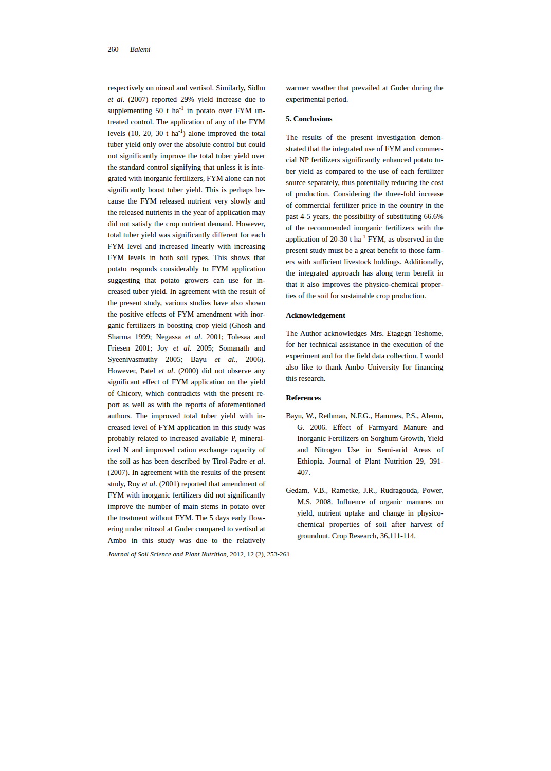260 Balemi
respectively on niosol and vertisol. Similarly, Sidhu et al. (2007) reported 29% yield increase due to supplementing 50 t ha-1 in potato over FYM untreated control. The application of any of the FYM levels (10, 20, 30 t ha-1) alone improved the total tuber yield only over the absolute control but could not significantly improve the total tuber yield over the standard control signifying that unless it is integrated with inorganic fertilizers, FYM alone can not significantly boost tuber yield. This is perhaps because the FYM released nutrient very slowly and the released nutrients in the year of application may did not satisfy the crop nutrient demand. However, total tuber yield was significantly different for each FYM level and increased linearly with increasing FYM levels in both soil types. This shows that potato responds considerably to FYM application suggesting that potato growers can use for increased tuber yield. In agreement with the result of the present study, various studies have also shown the positive effects of FYM amendment with inorganic fertilizers in boosting crop yield (Ghosh and Sharma 1999; Negassa et al. 2001; Tolesaa and Friesen 2001; Joy et al. 2005; Somanath and Syeenivasmuthy 2005; Bayu et al., 2006). However, Patel et al. (2000) did not observe any significant effect of FYM application on the yield of Chicory, which contradicts with the present report as well as with the reports of aforementioned authors. The improved total tuber yield with increased level of FYM application in this study was probably related to increased available P, mineralized N and improved cation exchange capacity of the soil as has been described by Tirol-Padre et al. (2007). In agreement with the results of the present study, Roy et al. (2001) reported that amendment of FYM with inorganic fertilizers did not significantly improve the number of main stems in potato over the treatment without FYM. The 5 days early flowering under nitosol at Guder compared to vertisol at Ambo in this study was due to the relatively warmer weather that prevailed at Guder during the experimental period.
5. Conclusions
The results of the present investigation demonstrated that the integrated use of FYM and commercial NP fertilizers significantly enhanced potato tuber yield as compared to the use of each fertilizer source separately, thus potentially reducing the cost of production. Considering the three-fold increase of commercial fertilizer price in the country in the past 4-5 years, the possibility of substituting 66.6% of the recommended inorganic fertilizers with the application of 20-30 t ha-1 FYM, as observed in the present study must be a great benefit to those farmers with sufficient livestock holdings. Additionally, the integrated approach has along term benefit in that it also improves the physico-chemical properties of the soil for sustainable crop production.
Acknowledgement
The Author acknowledges Mrs. Etagegn Teshome, for her technical assistance in the execution of the experiment and for the field data collection. I would also like to thank Ambo University for financing this research.
References
Bayu, W., Rethman, N.F.G., Hammes, P.S., Alemu, G. 2006. Effect of Farmyard Manure and Inorganic Fertilizers on Sorghum Growth, Yield and Nitrogen Use in Semi-arid Areas of Ethiopia. Journal of Plant Nutrition 29, 391-407.
Gedam, V.B., Rametke, J.R., Rudragouda, Power, M.S. 2008. Influence of organic manures on yield, nutrient uptake and change in physico-chemical properties of soil after harvest of groundnut. Crop Research, 36,111-114.
Journal of Soil Science and Plant Nutrition, 2012, 12 (2), 253-261